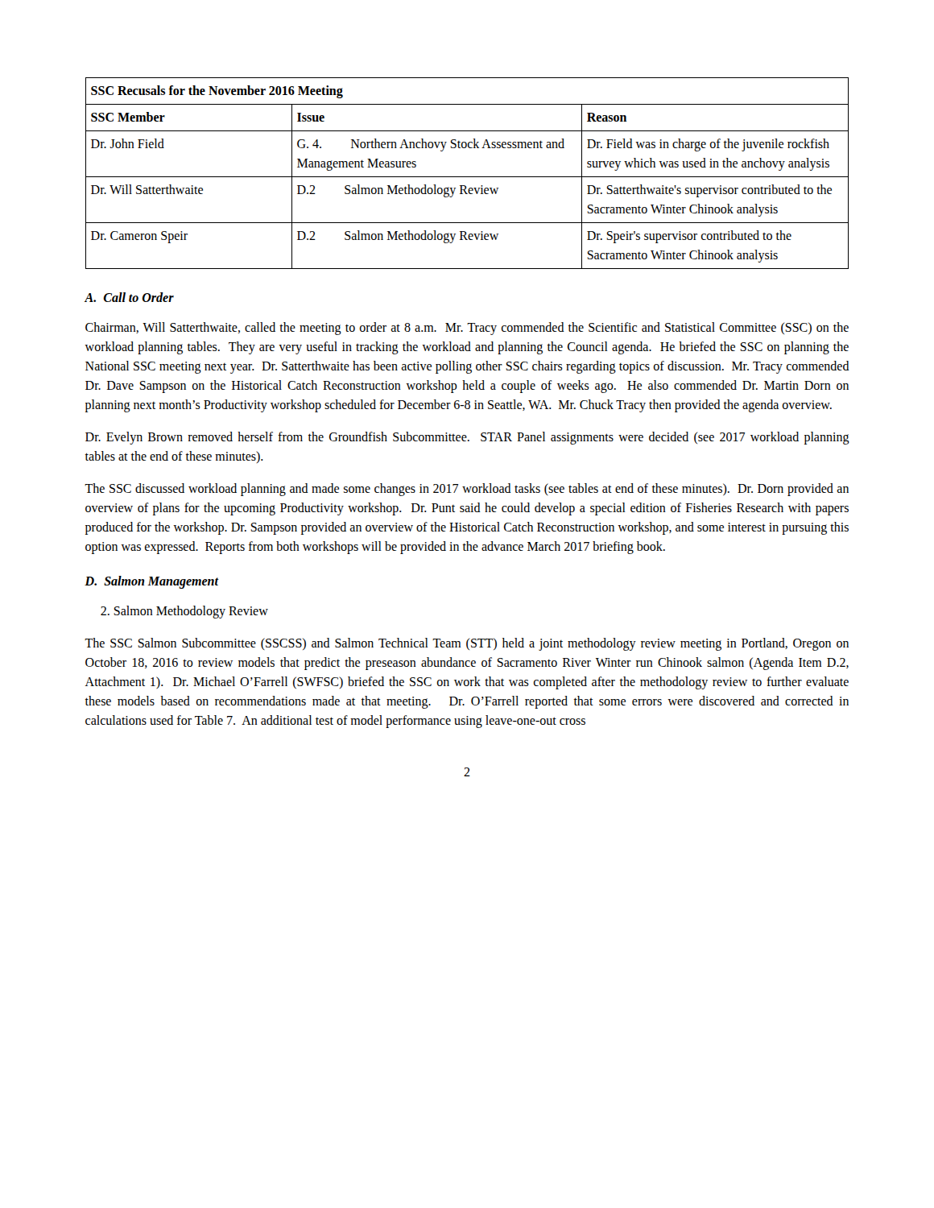| SSC Recusals for the November 2016 Meeting |
| SSC Member | Issue | Reason |
| Dr. John Field | G. 4. Northern Anchovy Stock Assessment and Management Measures | Dr. Field was in charge of the juvenile rockfish survey which was used in the anchovy analysis |
| Dr. Will Satterthwaite | D.2 Salmon Methodology Review | Dr. Satterthwaite's supervisor contributed to the Sacramento Winter Chinook analysis |
| Dr. Cameron Speir | D.2 Salmon Methodology Review | Dr. Speir's supervisor contributed to the Sacramento Winter Chinook analysis |
A. Call to Order
Chairman, Will Satterthwaite, called the meeting to order at 8 a.m. Mr. Tracy commended the Scientific and Statistical Committee (SSC) on the workload planning tables. They are very useful in tracking the workload and planning the Council agenda. He briefed the SSC on planning the National SSC meeting next year. Dr. Satterthwaite has been active polling other SSC chairs regarding topics of discussion. Mr. Tracy commended Dr. Dave Sampson on the Historical Catch Reconstruction workshop held a couple of weeks ago. He also commended Dr. Martin Dorn on planning next month’s Productivity workshop scheduled for December 6-8 in Seattle, WA. Mr. Chuck Tracy then provided the agenda overview.
Dr. Evelyn Brown removed herself from the Groundfish Subcommittee. STAR Panel assignments were decided (see 2017 workload planning tables at the end of these minutes).
The SSC discussed workload planning and made some changes in 2017 workload tasks (see tables at end of these minutes). Dr. Dorn provided an overview of plans for the upcoming Productivity workshop. Dr. Punt said he could develop a special edition of Fisheries Research with papers produced for the workshop. Dr. Sampson provided an overview of the Historical Catch Reconstruction workshop, and some interest in pursuing this option was expressed. Reports from both workshops will be provided in the advance March 2017 briefing book.
D. Salmon Management
Salmon Methodology Review
The SSC Salmon Subcommittee (SSCSS) and Salmon Technical Team (STT) held a joint methodology review meeting in Portland, Oregon on October 18, 2016 to review models that predict the preseason abundance of Sacramento River Winter run Chinook salmon (Agenda Item D.2, Attachment 1). Dr. Michael O’Farrell (SWFSC) briefed the SSC on work that was completed after the methodology review to further evaluate these models based on recommendations made at that meeting. Dr. O’Farrell reported that some errors were discovered and corrected in calculations used for Table 7. An additional test of model performance using leave-one-out cross
2